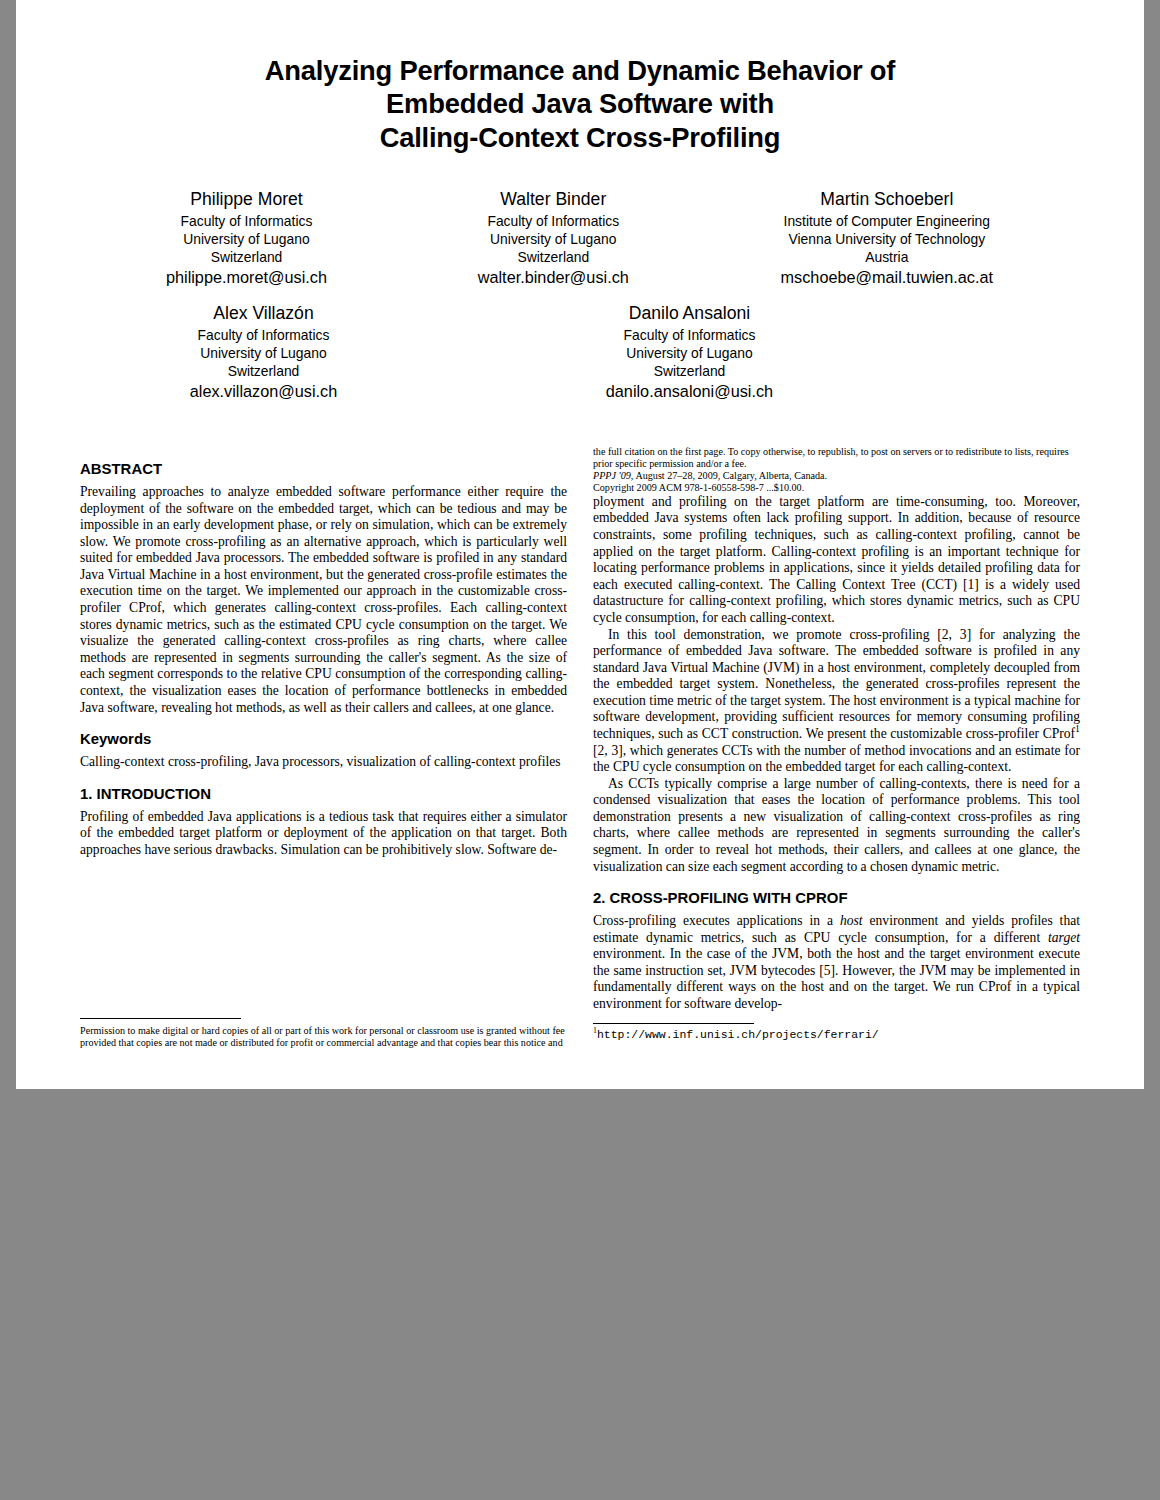Analyzing Performance and Dynamic Behavior of
Embedded Java Software with
Calling-Context Cross-Profiling
| Philippe Moret Faculty of Informatics University of Lugano Switzerland philippe.moret@usi.ch | Walter Binder Faculty of Informatics University of Lugano Switzerland walter.binder@usi.ch | Martin Schoeberl Institute of Computer Engineering Vienna University of Technology Austria mschoebe@mail.tuwien.ac.at |
| Alex Villazón Faculty of Informatics University of Lugano Switzerland alex.villazon@usi.ch | Danilo Ansaloni Faculty of Informatics University of Lugano Switzerland danilo.ansaloni@usi.ch |
ABSTRACT
Prevailing approaches to analyze embedded software performance either require the deployment of the software on the embedded target, which can be tedious and may be impossible in an early development phase, or rely on simulation, which can be extremely slow. We promote cross-profiling as an alternative approach, which is particularly well suited for embedded Java processors. The embedded software is profiled in any standard Java Virtual Machine in a host environment, but the generated cross-profile estimates the execution time on the target. We implemented our approach in the customizable cross-profiler CProf, which generates calling-context cross-profiles. Each calling-context stores dynamic metrics, such as the estimated CPU cycle consumption on the target. We visualize the generated calling-context cross-profiles as ring charts, where callee methods are represented in segments surrounding the caller's segment. As the size of each segment corresponds to the relative CPU consumption of the corresponding calling-context, the visualization eases the location of performance bottlenecks in embedded Java software, revealing hot methods, as well as their callers and callees, at one glance.
Keywords
Calling-context cross-profiling, Java processors, visualization of calling-context profiles
1. INTRODUCTION
Profiling of embedded Java applications is a tedious task that requires either a simulator of the embedded target platform or deployment of the application on that target. Both approaches have serious drawbacks. Simulation can be prohibitively slow. Software de-
Permission to make digital or hard copies of all or part of this work for personal or classroom use is granted without fee provided that copies are not made or distributed for profit or commercial advantage and that copies bear this notice and the full citation on the first page. To copy otherwise, to republish, to post on servers or to redistribute to lists, requires prior specific permission and/or a fee.
PPPJ '09, August 27–28, 2009, Calgary, Alberta, Canada.
Copyright 2009 ACM 978-1-60558-598-7 ...$10.00.
ployment and profiling on the target platform are time-consuming, too. Moreover, embedded Java systems often lack profiling support. In addition, because of resource constraints, some profiling techniques, such as calling-context profiling, cannot be applied on the target platform. Calling-context profiling is an important technique for locating performance problems in applications, since it yields detailed profiling data for each executed calling-context. The Calling Context Tree (CCT) [1] is a widely used datastructure for calling-context profiling, which stores dynamic metrics, such as CPU cycle consumption, for each calling-context.
In this tool demonstration, we promote cross-profiling [2, 3] for analyzing the performance of embedded Java software. The embedded software is profiled in any standard Java Virtual Machine (JVM) in a host environment, completely decoupled from the embedded target system. Nonetheless, the generated cross-profiles represent the execution time metric of the target system. The host environment is a typical machine for software development, providing sufficient resources for memory consuming profiling techniques, such as CCT construction. We present the customizable cross-profiler CProf1 [2, 3], which generates CCTs with the number of method invocations and an estimate for the CPU cycle consumption on the embedded target for each calling-context.
As CCTs typically comprise a large number of calling-contexts, there is need for a condensed visualization that eases the location of performance problems. This tool demonstration presents a new visualization of calling-context cross-profiles as ring charts, where callee methods are represented in segments surrounding the caller's segment. In order to reveal hot methods, their callers, and callees at one glance, the visualization can size each segment according to a chosen dynamic metric.
2. CROSS-PROFILING WITH CPROF
Cross-profiling executes applications in a host environment and yields profiles that estimate dynamic metrics, such as CPU cycle consumption, for a different target environment. In the case of the JVM, both the host and the target environment execute the same instruction set, JVM bytecodes [5]. However, the JVM may be implemented in fundamentally different ways on the host and on the target. We run CProf in a typical environment for software develop-
1http://www.inf.unisi.ch/projects/ferrari/